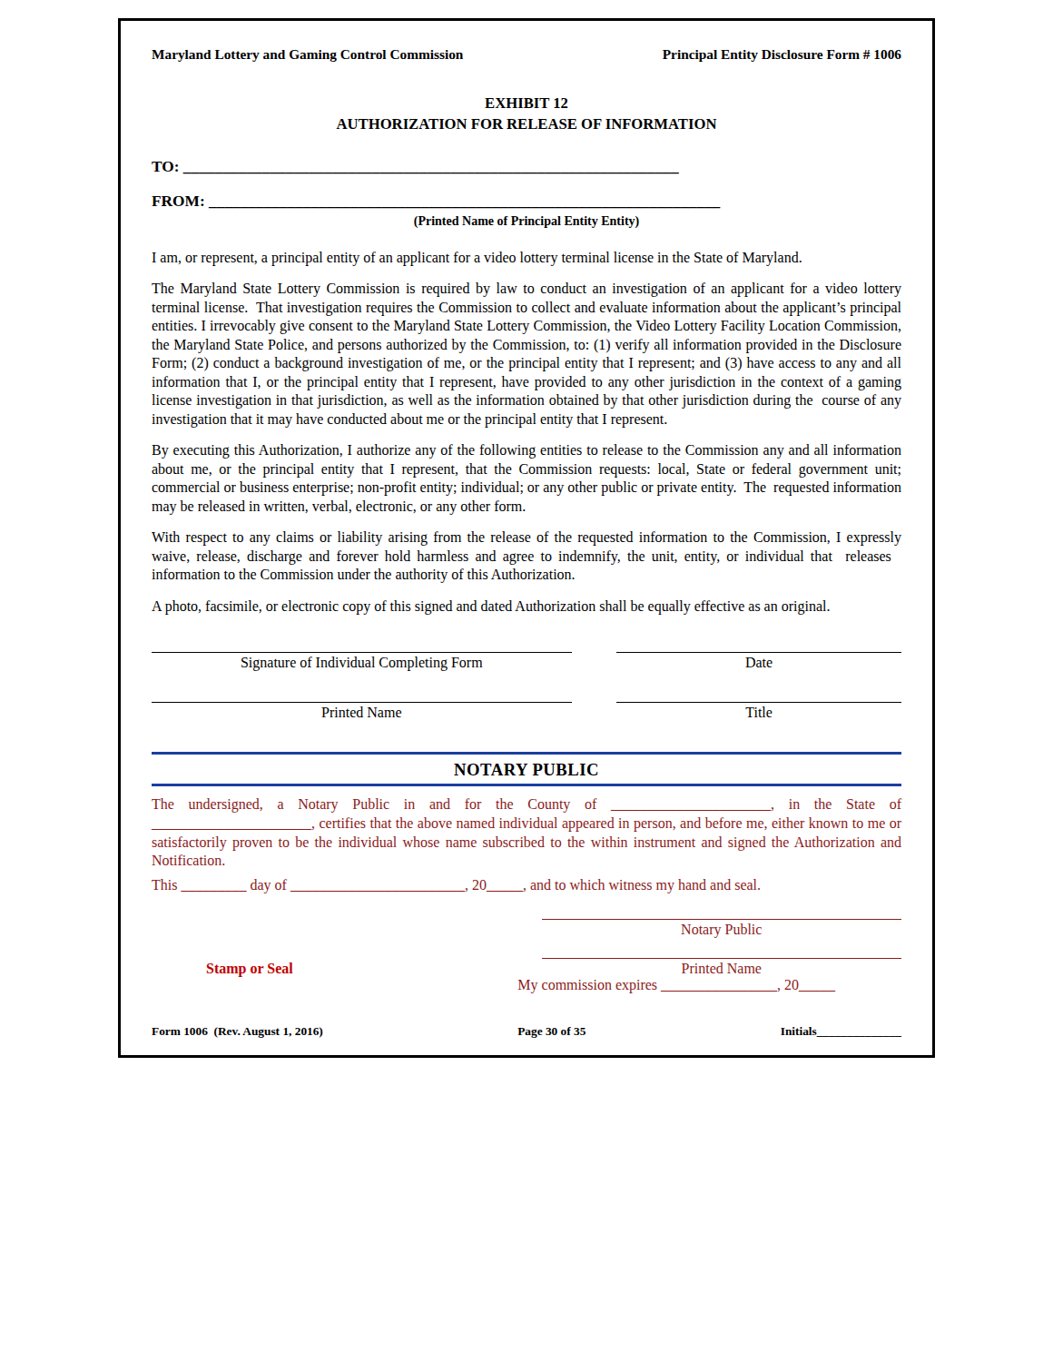Maryland Lottery and Gaming Control Commission Principal Entity Disclosure Form # 1006
EXHIBIT 12
AUTHORIZATION FOR RELEASE OF INFORMATION
TO: _______________________________________________________________
FROM: _________________________________________________________________
(Printed Name of Principal Entity Entity)
I am, or represent, a principal entity of an applicant for a video lottery terminal license in the State of Maryland.
The Maryland State Lottery Commission is required by law to conduct an investigation of an applicant for a video lottery terminal license. That investigation requires the Commission to collect and evaluate information about the applicant’s principal entities. I irrevocably give consent to the Maryland State Lottery Commission, the Video Lottery Facility Location Commission, the Maryland State Police, and persons authorized by the Commission, to: (1) verify all information provided in the Disclosure Form; (2) conduct a background investigation of me, or the principal entity that I represent; and (3) have access to any and all information that I, or the principal entity that I represent, have provided to any other jurisdiction in the context of a gaming license investigation in that jurisdiction, as well as the information obtained by that other jurisdiction during the course of any investigation that it may have conducted about me or the principal entity that I represent.
By executing this Authorization, I authorize any of the following entities to release to the Commission any and all information about me, or the principal entity that I represent, that the Commission requests: local, State or federal government unit; commercial or business enterprise; non-profit entity; individual; or any other public or private entity. The requested information may be released in written, verbal, electronic, or any other form.
With respect to any claims or liability arising from the release of the requested information to the Commission, I expressly waive, release, discharge and forever hold harmless and agree to indemnify, the unit, entity, or individual that releases information to the Commission under the authority of this Authorization.
A photo, facsimile, or electronic copy of this signed and dated Authorization shall be equally effective as an original.
Signature of Individual Completing Form Date
Printed Name Title
NOTARY PUBLIC
The undersigned, a Notary Public in and for the County of ______________________, in the State of ______________________, certifies that the above named individual appeared in person, and before me, either known to me or satisfactorily proven to be the individual whose name subscribed to the within instrument and signed the Authorization and Notification.
This _________ day of ________________________, 20_____, and to which witness my hand and seal.
Notary Public
Stamp or Seal
Printed Name
My commission expires ________________, 20_____
Form 1006 (Rev. August 1, 2016) Page 30 of 35 Initials______________